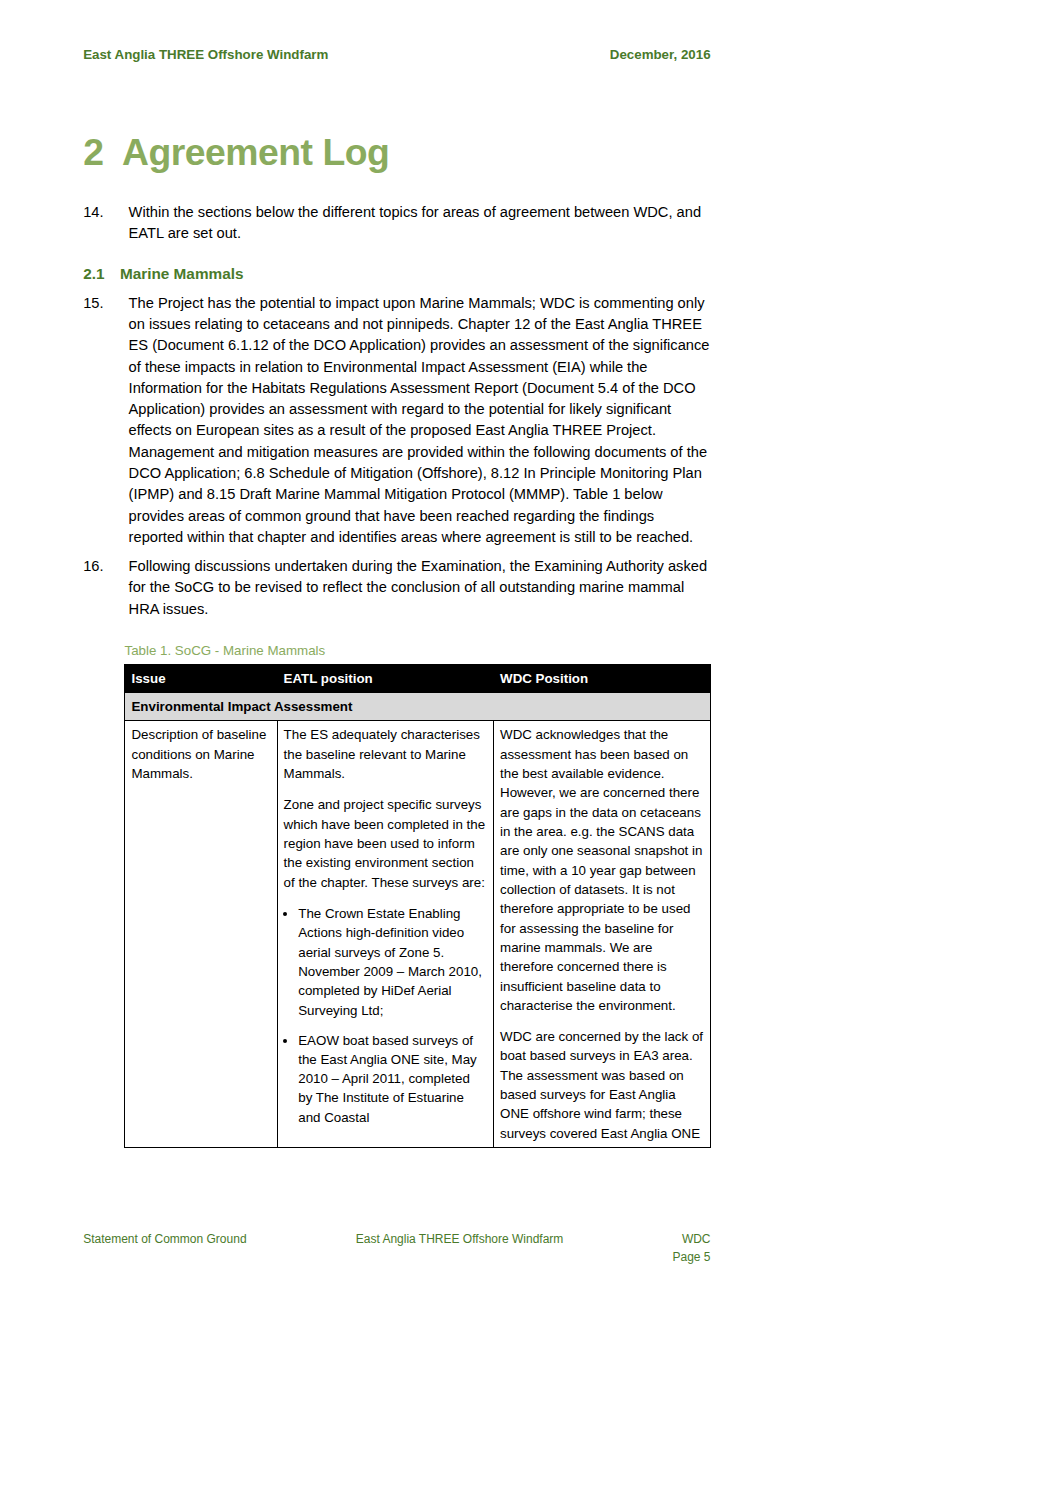East Anglia THREE Offshore Windfarm
December, 2016
2 Agreement Log
14.
Within the sections below the different topics for areas of agreement between WDC, and EATL are set out.
2.1 Marine Mammals
15.
The Project has the potential to impact upon Marine Mammals; WDC is commenting only on issues relating to cetaceans and not pinnipeds. Chapter 12 of the East Anglia THREE ES (Document 6.1.12 of the DCO Application) provides an assessment of the significance of these impacts in relation to Environmental Impact Assessment (EIA) while the Information for the Habitats Regulations Assessment Report (Document 5.4 of the DCO Application) provides an assessment with regard to the potential for likely significant effects on European sites as a result of the proposed East Anglia THREE Project. Management and mitigation measures are provided within the following documents of the DCO Application; 6.8 Schedule of Mitigation (Offshore), 8.12 In Principle Monitoring Plan (IPMP) and 8.15 Draft Marine Mammal Mitigation Protocol (MMMP). Table 1 below provides areas of common ground that have been reached regarding the findings reported within that chapter and identifies areas where agreement is still to be reached.
16.
Following discussions undertaken during the Examination, the Examining Authority asked for the SoCG to be revised to reflect the conclusion of all outstanding marine mammal HRA issues.
Table 1. SoCG - Marine Mammals
| Issue | EATL position | WDC Position |
| --- | --- | --- |
| Environmental Impact Assessment |
| Description of baseline conditions on Marine Mammals. | The ES adequately characterises the baseline relevant to Marine Mammals. Zone and project specific surveys which have been completed in the region have been used to inform the existing environment section of the chapter. These surveys are: The Crown Estate Enabling Actions high-definition video aerial surveys of Zone 5. November 2009 – March 2010, completed by HiDef Aerial Surveying Ltd; EAOW boat based surveys of the East Anglia ONE site, May 2010 – April 2011, completed by The Institute of Estuarine and Coastal | WDC acknowledges that the assessment has been based on the best available evidence. However, we are concerned there are gaps in the data on cetaceans in the area. e.g. the SCANS data are only one seasonal snapshot in time, with a 10 year gap between collection of datasets. It is not therefore appropriate to be used for assessing the baseline for marine mammals. We are therefore concerned there is insufficient baseline data to characterise the environment. WDC are concerned by the lack of boat based surveys in EA3 area. The assessment was based on based surveys for East Anglia ONE offshore wind farm; these surveys covered East Anglia ONE |
Statement of Common Ground
East Anglia THREE Offshore Windfarm
WDC Page 5